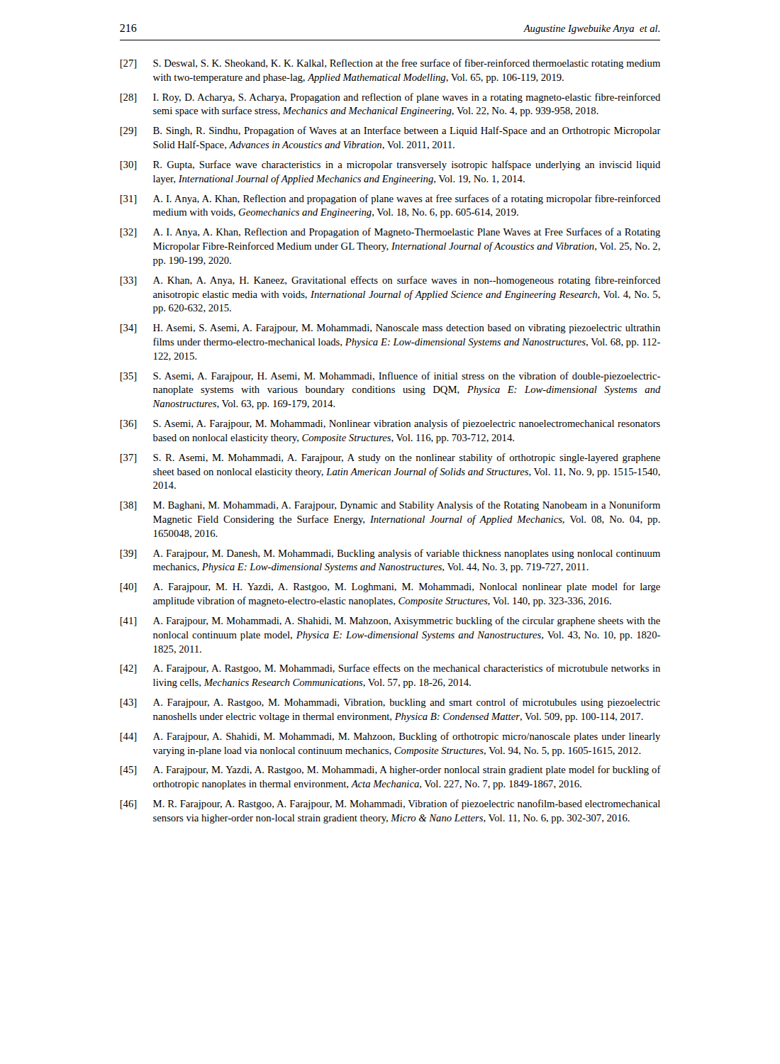216 Augustine Igwebuike Anya et al.
[27] S. Deswal, S. K. Sheokand, K. K. Kalkal, Reflection at the free surface of fiber-reinforced thermoelastic rotating medium with two-temperature and phase-lag, Applied Mathematical Modelling, Vol. 65, pp. 106-119, 2019.
[28] I. Roy, D. Acharya, S. Acharya, Propagation and reflection of plane waves in a rotating magneto-elastic fibre-reinforced semi space with surface stress, Mechanics and Mechanical Engineering, Vol. 22, No. 4, pp. 939-958, 2018.
[29] B. Singh, R. Sindhu, Propagation of Waves at an Interface between a Liquid Half-Space and an Orthotropic Micropolar Solid Half-Space, Advances in Acoustics and Vibration, Vol. 2011, 2011.
[30] R. Gupta, Surface wave characteristics in a micropolar transversely isotropic halfspace underlying an inviscid liquid layer, International Journal of Applied Mechanics and Engineering, Vol. 19, No. 1, 2014.
[31] A. I. Anya, A. Khan, Reflection and propagation of plane waves at free surfaces of a rotating micropolar fibre-reinforced medium with voids, Geomechanics and Engineering, Vol. 18, No. 6, pp. 605-614, 2019.
[32] A. I. Anya, A. Khan, Reflection and Propagation of Magneto-Thermoelastic Plane Waves at Free Surfaces of a Rotating Micropolar Fibre-Reinforced Medium under GL Theory, International Journal of Acoustics and Vibration, Vol. 25, No. 2, pp. 190-199, 2020.
[33] A. Khan, A. Anya, H. Kaneez, Gravitational effects on surface waves in non--homogeneous rotating fibre-reinforced anisotropic elastic media with voids, International Journal of Applied Science and Engineering Research, Vol. 4, No. 5, pp. 620-632, 2015.
[34] H. Asemi, S. Asemi, A. Farajpour, M. Mohammadi, Nanoscale mass detection based on vibrating piezoelectric ultrathin films under thermo-electro-mechanical loads, Physica E: Low-dimensional Systems and Nanostructures, Vol. 68, pp. 112-122, 2015.
[35] S. Asemi, A. Farajpour, H. Asemi, M. Mohammadi, Influence of initial stress on the vibration of double-piezoelectric-nanoplate systems with various boundary conditions using DQM, Physica E: Low-dimensional Systems and Nanostructures, Vol. 63, pp. 169-179, 2014.
[36] S. Asemi, A. Farajpour, M. Mohammadi, Nonlinear vibration analysis of piezoelectric nanoelectromechanical resonators based on nonlocal elasticity theory, Composite Structures, Vol. 116, pp. 703-712, 2014.
[37] S. R. Asemi, M. Mohammadi, A. Farajpour, A study on the nonlinear stability of orthotropic single-layered graphene sheet based on nonlocal elasticity theory, Latin American Journal of Solids and Structures, Vol. 11, No. 9, pp. 1515-1540, 2014.
[38] M. Baghani, M. Mohammadi, A. Farajpour, Dynamic and Stability Analysis of the Rotating Nanobeam in a Nonuniform Magnetic Field Considering the Surface Energy, International Journal of Applied Mechanics, Vol. 08, No. 04, pp. 1650048, 2016.
[39] A. Farajpour, M. Danesh, M. Mohammadi, Buckling analysis of variable thickness nanoplates using nonlocal continuum mechanics, Physica E: Low-dimensional Systems and Nanostructures, Vol. 44, No. 3, pp. 719-727, 2011.
[40] A. Farajpour, M. H. Yazdi, A. Rastgoo, M. Loghmani, M. Mohammadi, Nonlocal nonlinear plate model for large amplitude vibration of magneto-electro-elastic nanoplates, Composite Structures, Vol. 140, pp. 323-336, 2016.
[41] A. Farajpour, M. Mohammadi, A. Shahidi, M. Mahzoon, Axisymmetric buckling of the circular graphene sheets with the nonlocal continuum plate model, Physica E: Low-dimensional Systems and Nanostructures, Vol. 43, No. 10, pp. 1820-1825, 2011.
[42] A. Farajpour, A. Rastgoo, M. Mohammadi, Surface effects on the mechanical characteristics of microtubule networks in living cells, Mechanics Research Communications, Vol. 57, pp. 18-26, 2014.
[43] A. Farajpour, A. Rastgoo, M. Mohammadi, Vibration, buckling and smart control of microtubules using piezoelectric nanoshells under electric voltage in thermal environment, Physica B: Condensed Matter, Vol. 509, pp. 100-114, 2017.
[44] A. Farajpour, A. Shahidi, M. Mohammadi, M. Mahzoon, Buckling of orthotropic micro/nanoscale plates under linearly varying in-plane load via nonlocal continuum mechanics, Composite Structures, Vol. 94, No. 5, pp. 1605-1615, 2012.
[45] A. Farajpour, M. Yazdi, A. Rastgoo, M. Mohammadi, A higher-order nonlocal strain gradient plate model for buckling of orthotropic nanoplates in thermal environment, Acta Mechanica, Vol. 227, No. 7, pp. 1849-1867, 2016.
[46] M. R. Farajpour, A. Rastgoo, A. Farajpour, M. Mohammadi, Vibration of piezoelectric nanofilm-based electromechanical sensors via higher-order non-local strain gradient theory, Micro & Nano Letters, Vol. 11, No. 6, pp. 302-307, 2016.